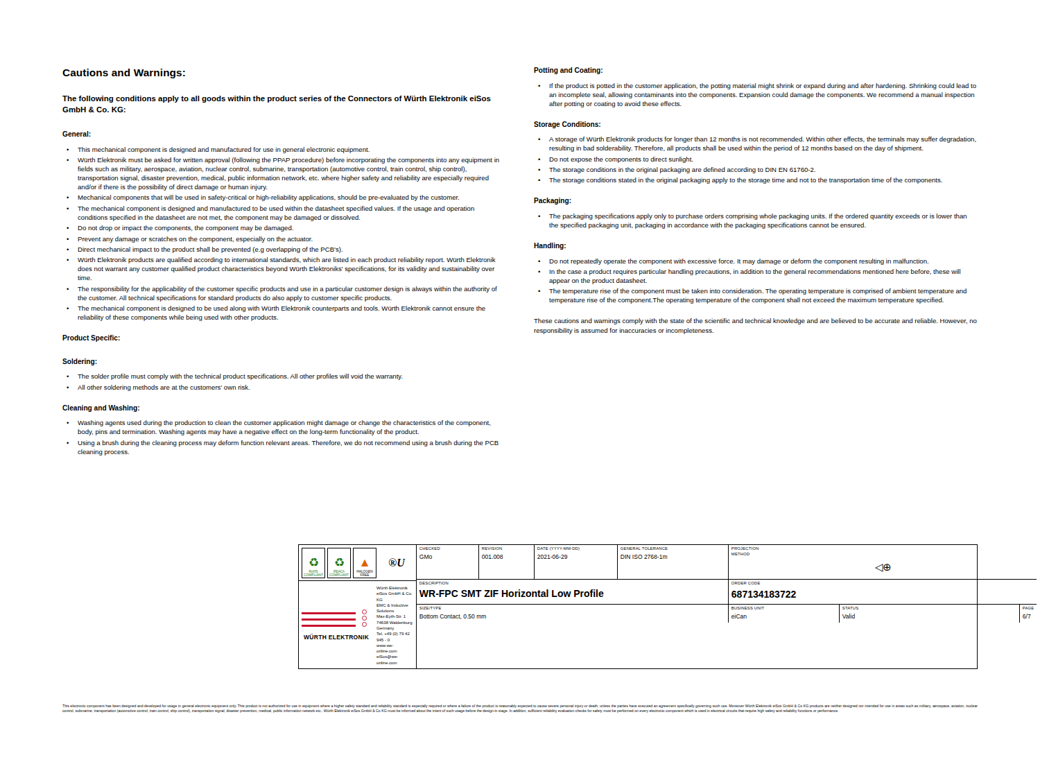Cautions and Warnings:
The following conditions apply to all goods within the product series of the Connectors of Würth Elektronik eiSos GmbH & Co. KG:
General:
This mechanical component is designed and manufactured for use in general electronic equipment.
Würth Elektronik must be asked for written approval (following the PPAP procedure) before incorporating the components into any equipment in fields such as military, aerospace, aviation, nuclear control, submarine, transportation (automotive control, train control, ship control), transportation signal, disaster prevention, medical, public information network, etc. where higher safety and reliability are especially required and/or if there is the possibility of direct damage or human injury.
Mechanical components that will be used in safety-critical or high-reliability applications, should be pre-evaluated by the customer.
The mechanical component is designed and manufactured to be used within the datasheet specified values. If the usage and operation conditions specified in the datasheet are not met, the component may be damaged or dissolved.
Do not drop or impact the components, the component may be damaged.
Prevent any damage or scratches on the component, especially on the actuator.
Direct mechanical impact to the product shall be prevented (e.g overlapping of the PCB's).
Würth Elektronik products are qualified according to international standards, which are listed in each product reliability report. Würth Elektronik does not warrant any customer qualified product characteristics beyond Würth Elektroniks' specifications, for its validity and sustainability over time.
The responsibility for the applicability of the customer specific products and use in a particular customer design is always within the authority of the customer. All technical specifications for standard products do also apply to customer specific products.
The mechanical component is designed to be used along with Würth Elektronik counterparts and tools. Würth Elektronik cannot ensure the reliability of these components while being used with other products.
Product Specific:
Soldering:
The solder profile must comply with the technical product specifications. All other profiles will void the warranty.
All other soldering methods are at the customers' own risk.
Cleaning and Washing:
Washing agents used during the production to clean the customer application might damage or change the characteristics of the component, body, pins and termination. Washing agents may have a negative effect on the long-term functionality of the product.
Using a brush during the cleaning process may deform function relevant areas. Therefore, we do not recommend using a brush during the PCB cleaning process.
Potting and Coating:
If the product is potted in the customer application, the potting material might shrink or expand during and after hardening. Shrinking could lead to an incomplete seal, allowing contaminants into the components. Expansion could damage the components. We recommend a manual inspection after potting or coating to avoid these effects.
Storage Conditions:
A storage of Würth Elektronik products for longer than 12 months is not recommended. Within other effects, the terminals may suffer degradation, resulting in bad solderability. Therefore, all products shall be used within the period of 12 months based on the day of shipment.
Do not expose the components to direct sunlight.
The storage conditions in the original packaging are defined according to DIN EN 61760-2.
The storage conditions stated in the original packaging apply to the storage time and not to the transportation time of the components.
Packaging:
The packaging specifications apply only to purchase orders comprising whole packaging units. If the ordered quantity exceeds or is lower than the specified packaging unit, packaging in accordance with the packaging specifications cannot be ensured.
Handling:
Do not repeatedly operate the component with excessive force. It may damage or deform the component resulting in malfunction.
In the case a product requires particular handling precautions, in addition to the general recommendations mentioned here before, these will appear on the product datasheet.
The temperature rise of the component must be taken into consideration. The operating temperature is comprised of ambient temperature and temperature rise of the component.The operating temperature of the component shall not exceed the maximum temperature specified.
These cautions and warnings comply with the state of the scientific and technical knowledge and are believed to be accurate and reliable. However, no responsibility is assumed for inaccuracies or incompleteness.
♻RoHS
COMPLIANT
♻REACh
COMPLIANT
▲HALOGEN
FREE
®U
WÜRTH ELEKTRONIK
Würth Elektronik eiSos GmbH & Co. KG
EMC & Inductive Solutions
Max-Eyth-Str. 1
74638 Waldenburg
Germany
Tel. +49 (0) 79 42 945 - 0
www.we-online.com
eiSos@we-online.com
CHECKED
GMo
REVISION
001.008
DATE (YYYY-MM-DD)
2021-06-29
GENERAL TOLERANCE
DIN ISO 2768-1m
PROJECTION
METHOD
◁⊕
DESCRIPTION
WR-FPC SMT ZIF Horizontal Low Profile
ORDER CODE
687134183722
SIZE/TYPE
Bottom Contact, 0.50 mm
BUSINESS UNIT
eiCan
STATUS
Valid
PAGE
6/7
This electronic component has been designed and developed for usage in general electronic equipment only. This product is not authorized for use in equipment where a higher safety standard and reliability standard is especially required or where a failure of the product is reasonably expected to cause severe personal injury or death, unless the parties have executed an agreement specifically governing such use. Moreover Würth Elektronik eiSos GmbH & Co KG products are neither designed nor intended for use in areas such as military, aerospace, aviation, nuclear control, submarine, transportation (automotive control, train control, ship control), transportation signal, disaster prevention, medical, public information network etc.. Würth Elektronik eiSos GmbH & Co KG must be informed about the intent of such usage before the design-in stage. In addition, sufficient reliability evaluation checks for safety must be performed on every electronic component which is used in electrical circuits that require high safety and reliability functions or performance.